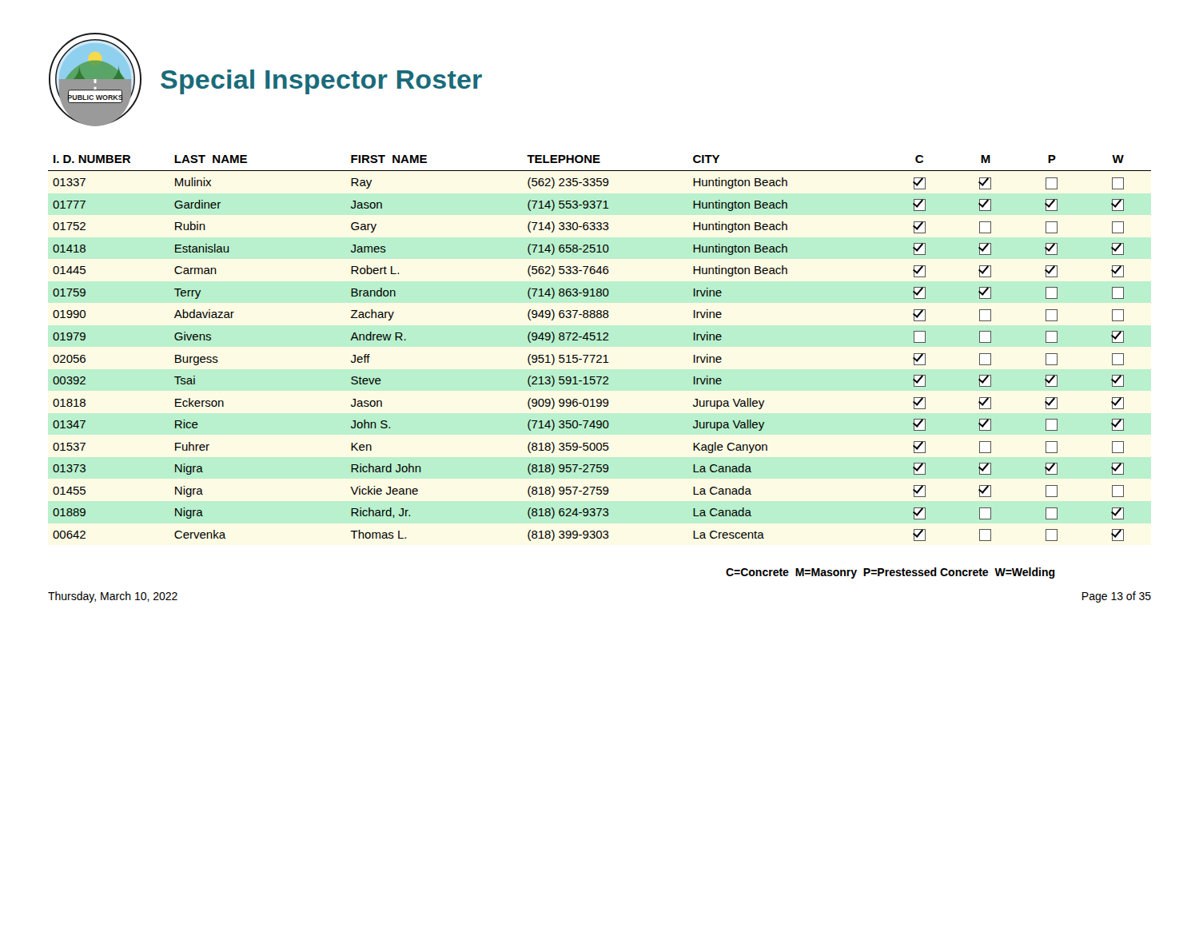PUBLIC WORKS
Special Inspector Roster
| I. D. NUMBER | LAST NAME | FIRST NAME | TELEPHONE | CITY | C | M | P | W |
| --- | --- | --- | --- | --- | --- | --- | --- | --- |
| 01337 | Mulinix | Ray | (562) 235-3359 | Huntington Beach | | | | |
| 01777 | Gardiner | Jason | (714) 553-9371 | Huntington Beach | | | | |
| 01752 | Rubin | Gary | (714) 330-6333 | Huntington Beach | | | | |
| 01418 | Estanislau | James | (714) 658-2510 | Huntington Beach | | | | |
| 01445 | Carman | Robert L. | (562) 533-7646 | Huntington Beach | | | | |
| 01759 | Terry | Brandon | (714) 863-9180 | Irvine | | | | |
| 01990 | Abdaviazar | Zachary | (949) 637-8888 | Irvine | | | | |
| 01979 | Givens | Andrew R. | (949) 872-4512 | Irvine | | | | |
| 02056 | Burgess | Jeff | (951) 515-7721 | Irvine | | | | |
| 00392 | Tsai | Steve | (213) 591-1572 | Irvine | | | | |
| 01818 | Eckerson | Jason | (909) 996-0199 | Jurupa Valley | | | | |
| 01347 | Rice | John S. | (714) 350-7490 | Jurupa Valley | | | | |
| 01537 | Fuhrer | Ken | (818) 359-5005 | Kagle Canyon | | | | |
| 01373 | Nigra | Richard John | (818) 957-2759 | La Canada | | | | |
| 01455 | Nigra | Vickie Jeane | (818) 957-2759 | La Canada | | | | |
| 01889 | Nigra | Richard, Jr. | (818) 624-9373 | La Canada | | | | |
| 00642 | Cervenka | Thomas L. | (818) 399-9303 | La Crescenta | | | | |
C=Concrete M=Masonry P=Prestessed Concrete W=Welding
Thursday, March 10, 2022
Page 13 of 35